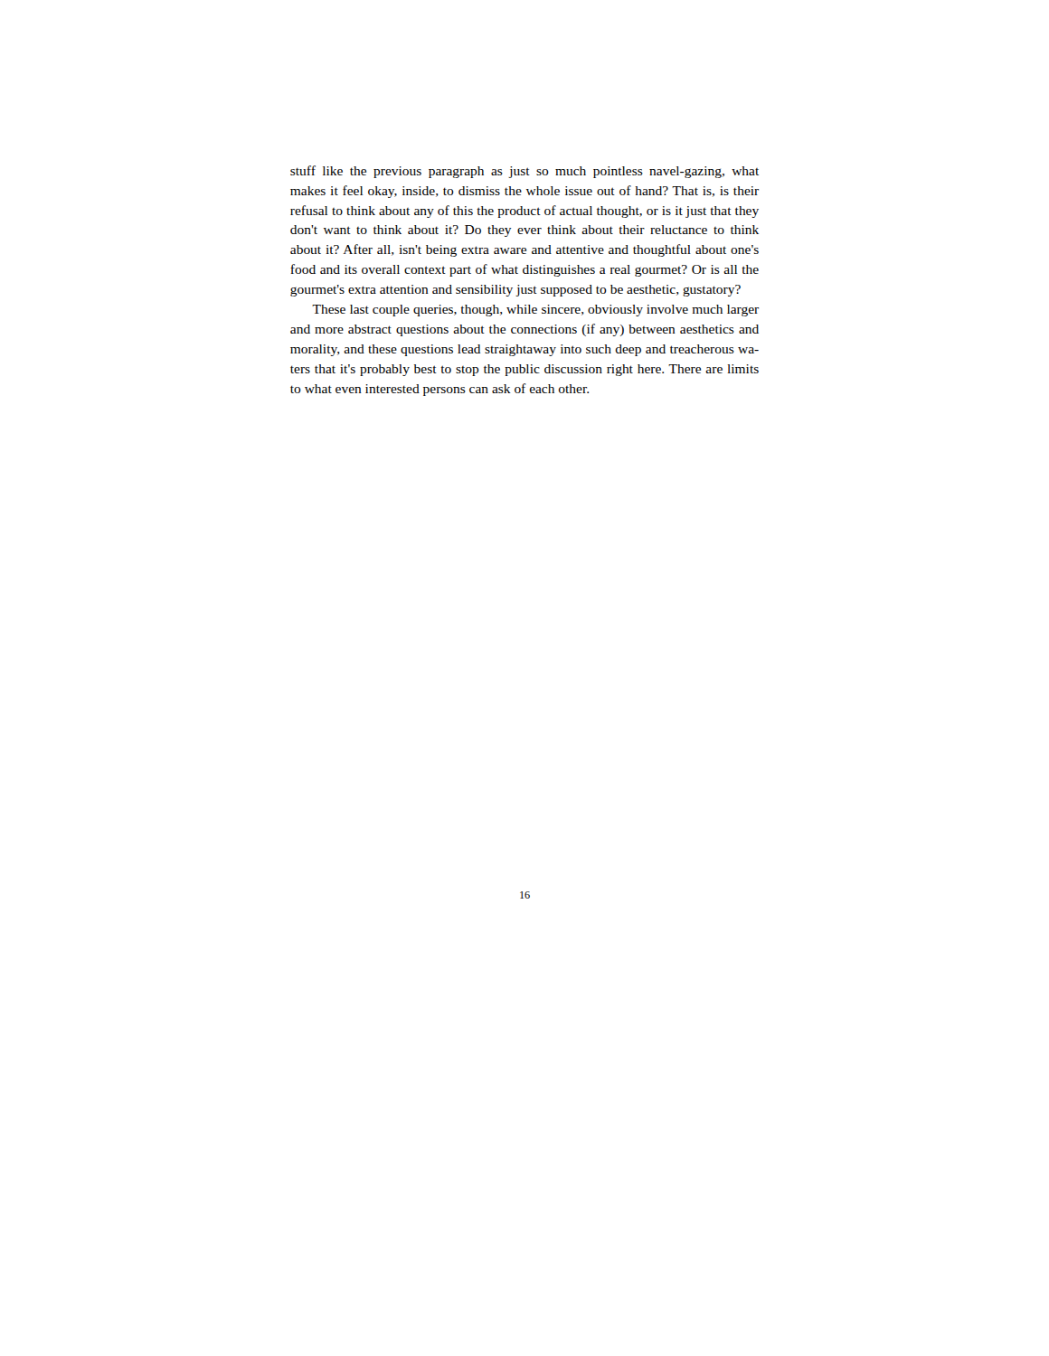stuff like the previous paragraph as just so much pointless navel-gazing, what makes it feel okay, inside, to dismiss the whole issue out of hand? That is, is their refusal to think about any of this the product of actual thought, or is it just that they don't want to think about it? Do they ever think about their reluctance to think about it? After all, isn't being extra aware and attentive and thoughtful about one's food and its overall context part of what distinguishes a real gourmet? Or is all the gourmet's extra attention and sensibility just supposed to be aesthetic, gustatory?
These last couple queries, though, while sincere, obviously involve much larger and more abstract questions about the connections (if any) between aesthetics and morality, and these questions lead straightaway into such deep and treacherous waters that it's probably best to stop the public discussion right here. There are limits to what even interested persons can ask of each other.
16